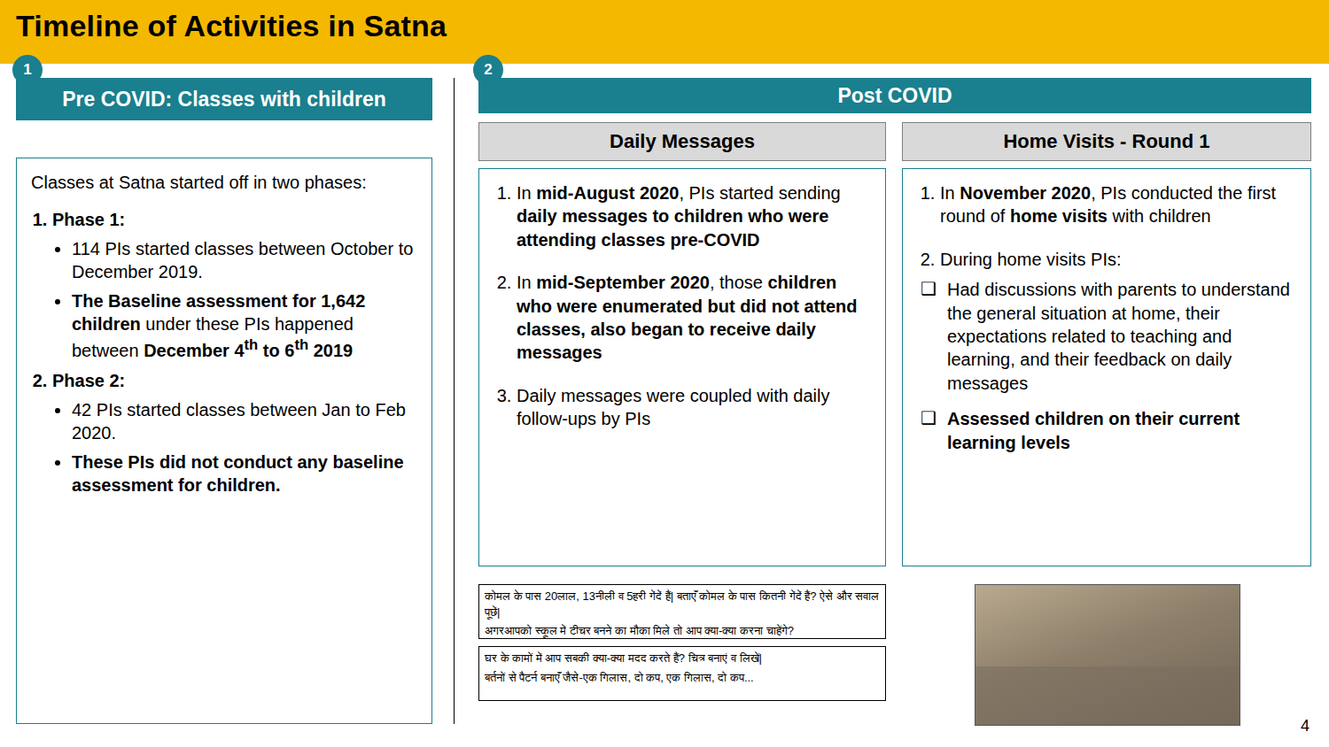Timeline of Activities in Satna
1
2
Pre COVID: Classes with children
Post COVID
Daily Messages
Home Visits - Round 1
Classes at Satna started off in two phases:
Phase 1:
114 PIs started classes between October to December 2019.
The Baseline assessment for 1,642 children under these PIs happened between December 4th to 6th 2019
Phase 2:
42 PIs started classes between Jan to Feb 2020.
These PIs did not conduct any baseline assessment for children.
In mid-August 2020, PIs started sending daily messages to children who were attending classes pre-COVID
In mid-September 2020, those children who were enumerated but did not attend classes, also began to receive daily messages
Daily messages were coupled with daily follow-ups by PIs
In November 2020, PIs conducted the first round of home visits with children
During home visits PIs:
Had discussions with parents to understand the general situation at home, their expectations related to teaching and learning, and their feedback on daily messages
Assessed children on their current learning levels
कोमल के पास 20लाल, 13नीली व 5हरी गेंदें हैं| बताएँ कोमल के पास कितनी गेंदें हैं? ऐसे और सवाल पूछें|
अगरआपको स्कूल में टीचर बनने का मौका मिले तो आप क्या-क्या करना चाहेंगे?
घर के कामों में आप सबकी क्या-क्या मदद करते हैं? चित्र बनाएं व लिखें|
बर्तनों से पैटर्न बनाएँ जैसे-एक गिलास, दो कप, एक गिलास, दो कप...
4